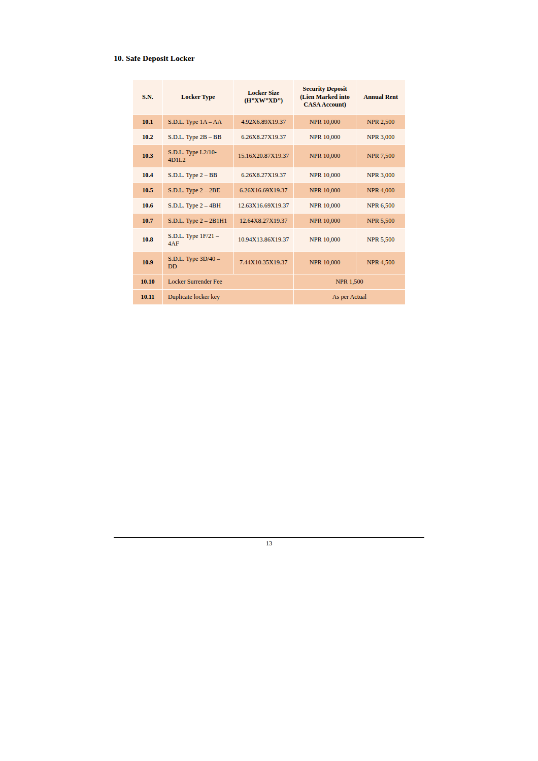10. Safe Deposit Locker
| S.N. | Locker Type | Locker Size (H”XW”XD”) | Security Deposit (Lien Marked into CASA Account) | Annual Rent |
| --- | --- | --- | --- | --- |
| 10.1 | S.D.L. Type 1A – AA | 4.92X6.89X19.37 | NPR 10,000 | NPR 2,500 |
| 10.2 | S.D.L. Type 2B – BB | 6.26X8.27X19.37 | NPR 10,000 | NPR 3,000 |
| 10.3 | S.D.L. Type L2/10-4D1L2 | 15.16X20.87X19.37 | NPR 10,000 | NPR 7,500 |
| 10.4 | S.D.L. Type 2 – BB | 6.26X8.27X19.37 | NPR 10,000 | NPR 3,000 |
| 10.5 | S.D.L. Type 2 – 2BE | 6.26X16.69X19.37 | NPR 10,000 | NPR 4,000 |
| 10.6 | S.D.L. Type 2 – 4BH | 12.63X16.69X19.37 | NPR 10,000 | NPR 6,500 |
| 10.7 | S.D.L. Type 2 – 2B1H1 | 12.64X8.27X19.37 | NPR 10,000 | NPR 5,500 |
| 10.8 | S.D.L. Type 1F/21 – 4AF | 10.94X13.86X19.37 | NPR 10,000 | NPR 5,500 |
| 10.9 | S.D.L. Type 3D/40 – DD | 7.44X10.35X19.37 | NPR 10,000 | NPR 4,500 |
| 10.10 | Locker Surrender Fee | NPR 1,500 |
| 10.11 | Duplicate locker key | As per Actual |
13